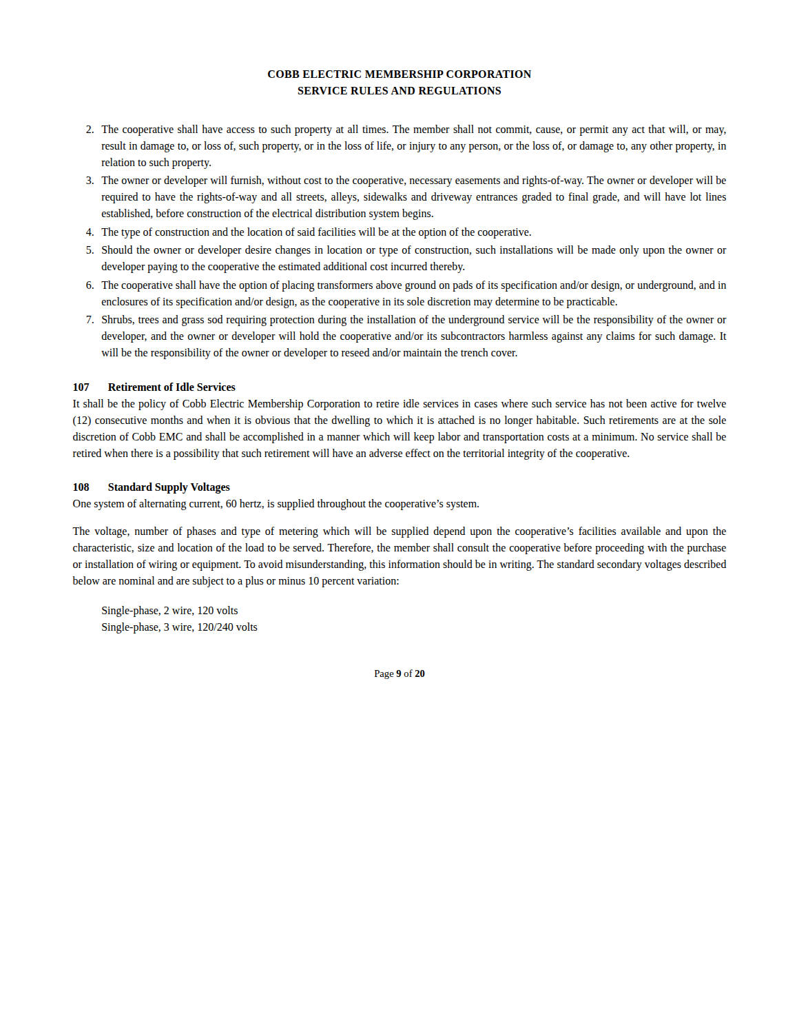COBB ELECTRIC MEMBERSHIP CORPORATION
SERVICE RULES AND REGULATIONS
The cooperative shall have access to such property at all times. The member shall not commit, cause, or permit any act that will, or may, result in damage to, or loss of, such property, or in the loss of life, or injury to any person, or the loss of, or damage to, any other property, in relation to such property.
The owner or developer will furnish, without cost to the cooperative, necessary easements and rights-of-way. The owner or developer will be required to have the rights-of-way and all streets, alleys, sidewalks and driveway entrances graded to final grade, and will have lot lines established, before construction of the electrical distribution system begins.
The type of construction and the location of said facilities will be at the option of the cooperative.
Should the owner or developer desire changes in location or type of construction, such installations will be made only upon the owner or developer paying to the cooperative the estimated additional cost incurred thereby.
The cooperative shall have the option of placing transformers above ground on pads of its specification and/or design, or underground, and in enclosures of its specification and/or design, as the cooperative in its sole discretion may determine to be practicable.
Shrubs, trees and grass sod requiring protection during the installation of the underground service will be the responsibility of the owner or developer, and the owner or developer will hold the cooperative and/or its subcontractors harmless against any claims for such damage. It will be the responsibility of the owner or developer to reseed and/or maintain the trench cover.
107 Retirement of Idle Services
It shall be the policy of Cobb Electric Membership Corporation to retire idle services in cases where such service has not been active for twelve (12) consecutive months and when it is obvious that the dwelling to which it is attached is no longer habitable. Such retirements are at the sole discretion of Cobb EMC and shall be accomplished in a manner which will keep labor and transportation costs at a minimum. No service shall be retired when there is a possibility that such retirement will have an adverse effect on the territorial integrity of the cooperative.
108 Standard Supply Voltages
One system of alternating current, 60 hertz, is supplied throughout the cooperative’s system.
The voltage, number of phases and type of metering which will be supplied depend upon the cooperative’s facilities available and upon the characteristic, size and location of the load to be served. Therefore, the member shall consult the cooperative before proceeding with the purchase or installation of wiring or equipment. To avoid misunderstanding, this information should be in writing. The standard secondary voltages described below are nominal and are subject to a plus or minus 10 percent variation:
Single-phase, 2 wire, 120 volts
Single-phase, 3 wire, 120/240 volts
Page 9 of 20